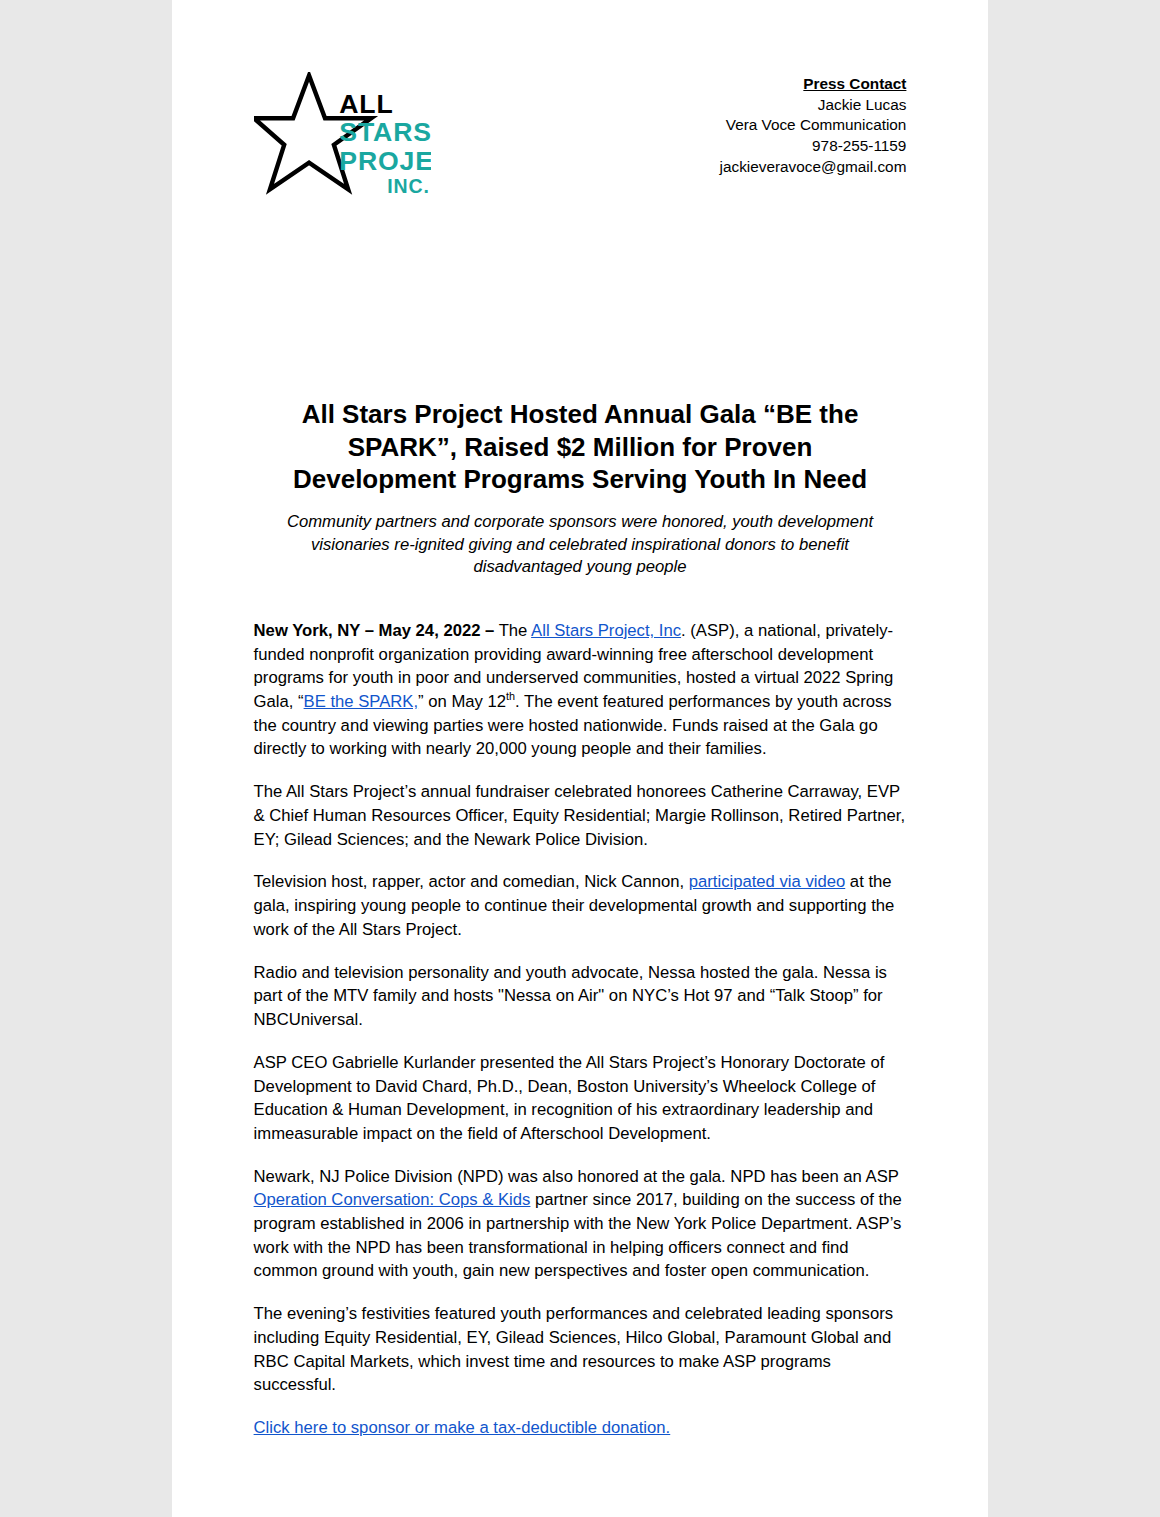All Stars Project Inc. logo ALL STARS PROJECT INC.
Press Contact
Jackie Lucas
Vera Voce Communication
978-255-1159
jackieveravoce@gmail.com
All Stars Project Hosted Annual Gala “BE the SPARK”, Raised $2 Million for Proven Development Programs Serving Youth In Need
Community partners and corporate sponsors were honored, youth development visionaries re-ignited giving and celebrated inspirational donors to benefit disadvantaged young people
New York, NY – May 24, 2022 – The All Stars Project, Inc. (ASP), a national, privately-funded nonprofit organization providing award-winning free afterschool development programs for youth in poor and underserved communities, hosted a virtual 2022 Spring Gala, “BE the SPARK,” on May 12th. The event featured performances by youth across the country and viewing parties were hosted nationwide. Funds raised at the Gala go directly to working with nearly 20,000 young people and their families.
The All Stars Project’s annual fundraiser celebrated honorees Catherine Carraway, EVP & Chief Human Resources Officer, Equity Residential; Margie Rollinson, Retired Partner, EY; Gilead Sciences; and the Newark Police Division.
Television host, rapper, actor and comedian, Nick Cannon, participated via video at the gala, inspiring young people to continue their developmental growth and supporting the work of the All Stars Project.
Radio and television personality and youth advocate, Nessa hosted the gala. Nessa is part of the MTV family and hosts "Nessa on Air" on NYC’s Hot 97 and “Talk Stoop” for NBCUniversal.
ASP CEO Gabrielle Kurlander presented the All Stars Project’s Honorary Doctorate of Development to David Chard, Ph.D., Dean, Boston University’s Wheelock College of Education & Human Development, in recognition of his extraordinary leadership and immeasurable impact on the field of Afterschool Development.
Newark, NJ Police Division (NPD) was also honored at the gala. NPD has been an ASP Operation Conversation: Cops & Kids partner since 2017, building on the success of the program established in 2006 in partnership with the New York Police Department. ASP’s work with the NPD has been transformational in helping officers connect and find common ground with youth, gain new perspectives and foster open communication.
The evening’s festivities featured youth performances and celebrated leading sponsors including Equity Residential, EY, Gilead Sciences, Hilco Global, Paramount Global and RBC Capital Markets, which invest time and resources to make ASP programs successful.
Click here to sponsor or make a tax-deductible donation.